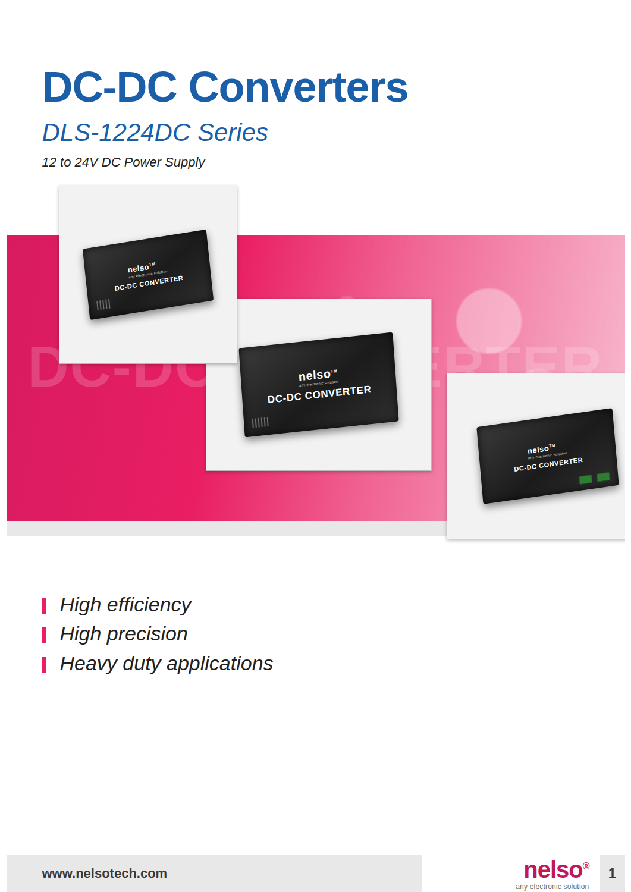DC-DC Converters
DLS-1224DC Series
12 to 24V DC Power Supply
nelsoTMany electronic solution DC-DC CONVERTER
nelsoTMany electronic solution DC-DC CONVERTER
nelsoTMany electronic solution DC-DC CONVERTER
High efficiency
High precision
Heavy duty applications
www.nelsotech.com
nelso® any electronic solution
1